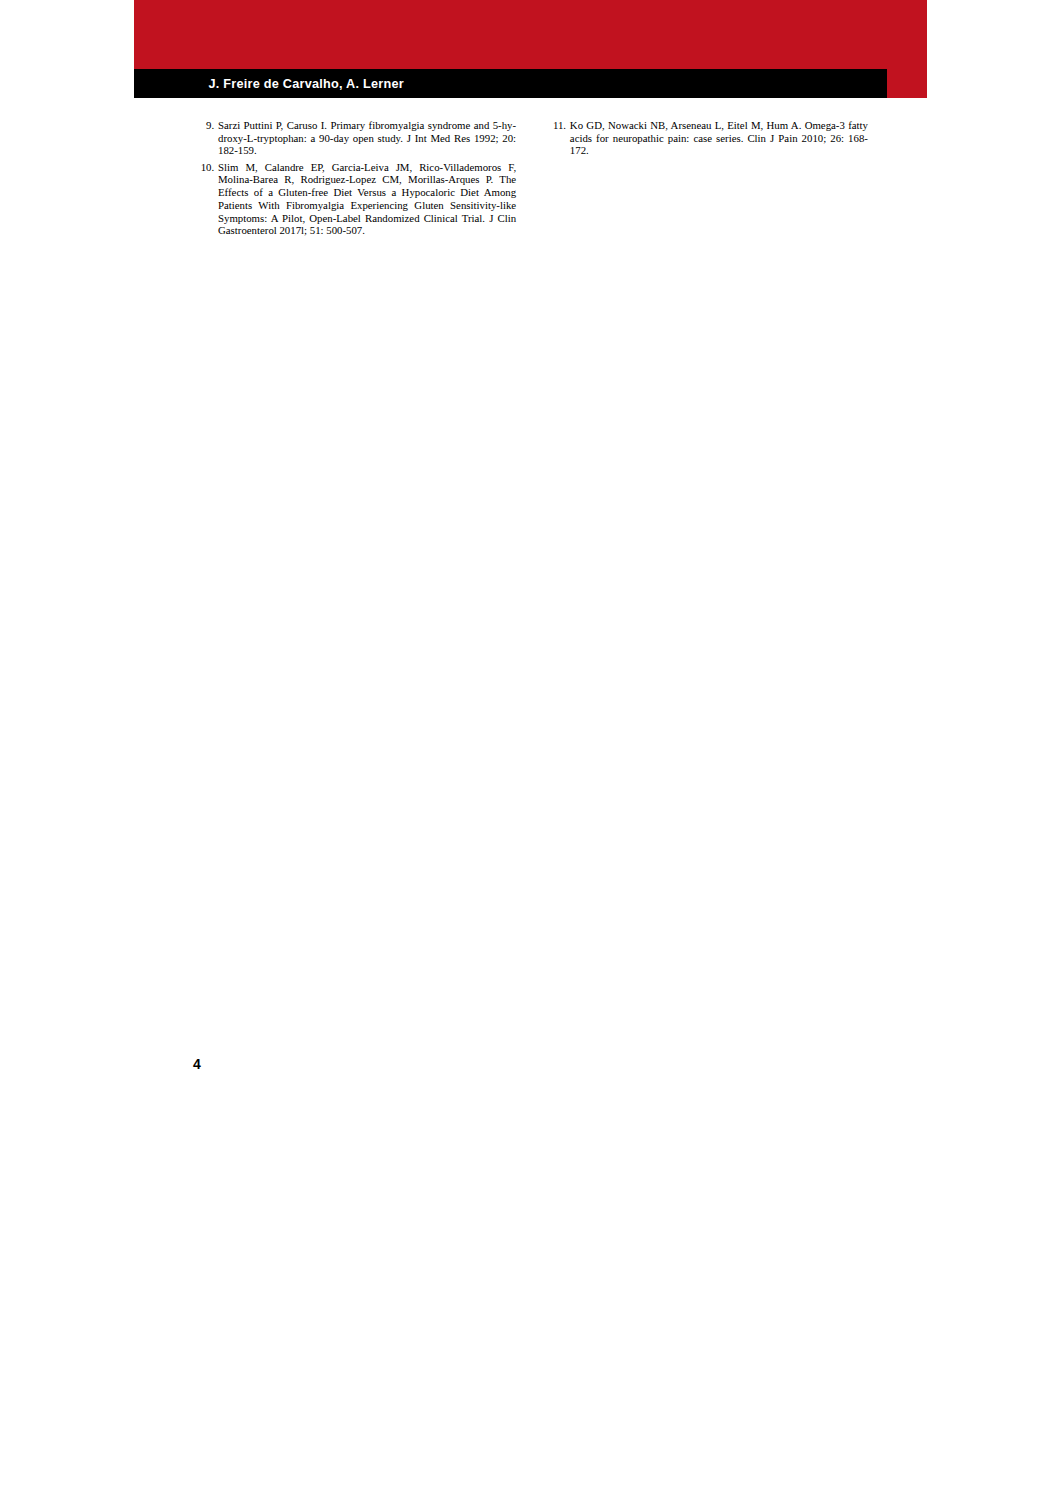J. Freire de Carvalho, A. Lerner
Sarzi Puttini P, Caruso I. Primary fibromyalgia syndrome and 5-hydroxy-L-tryptophan: a 90-day open study. J Int Med Res 1992; 20: 182-159.
Slim M, Calandre EP, Garcia-Leiva JM, Rico-Villademoros F, Molina-Barea R, Rodriguez-Lopez CM, Morillas-Arques P. The Effects of a Gluten-free Diet Versus a Hypocaloric Diet Among Patients With Fibromyalgia Experiencing Gluten Sensitivity-like Symptoms: A Pilot, Open-Label Randomized Clinical Trial. J Clin Gastroenterol 2017l; 51: 500-507.
Ko GD, Nowacki NB, Arseneau L, Eitel M, Hum A. Omega-3 fatty acids for neuropathic pain: case series. Clin J Pain 2010; 26: 168-172.
4